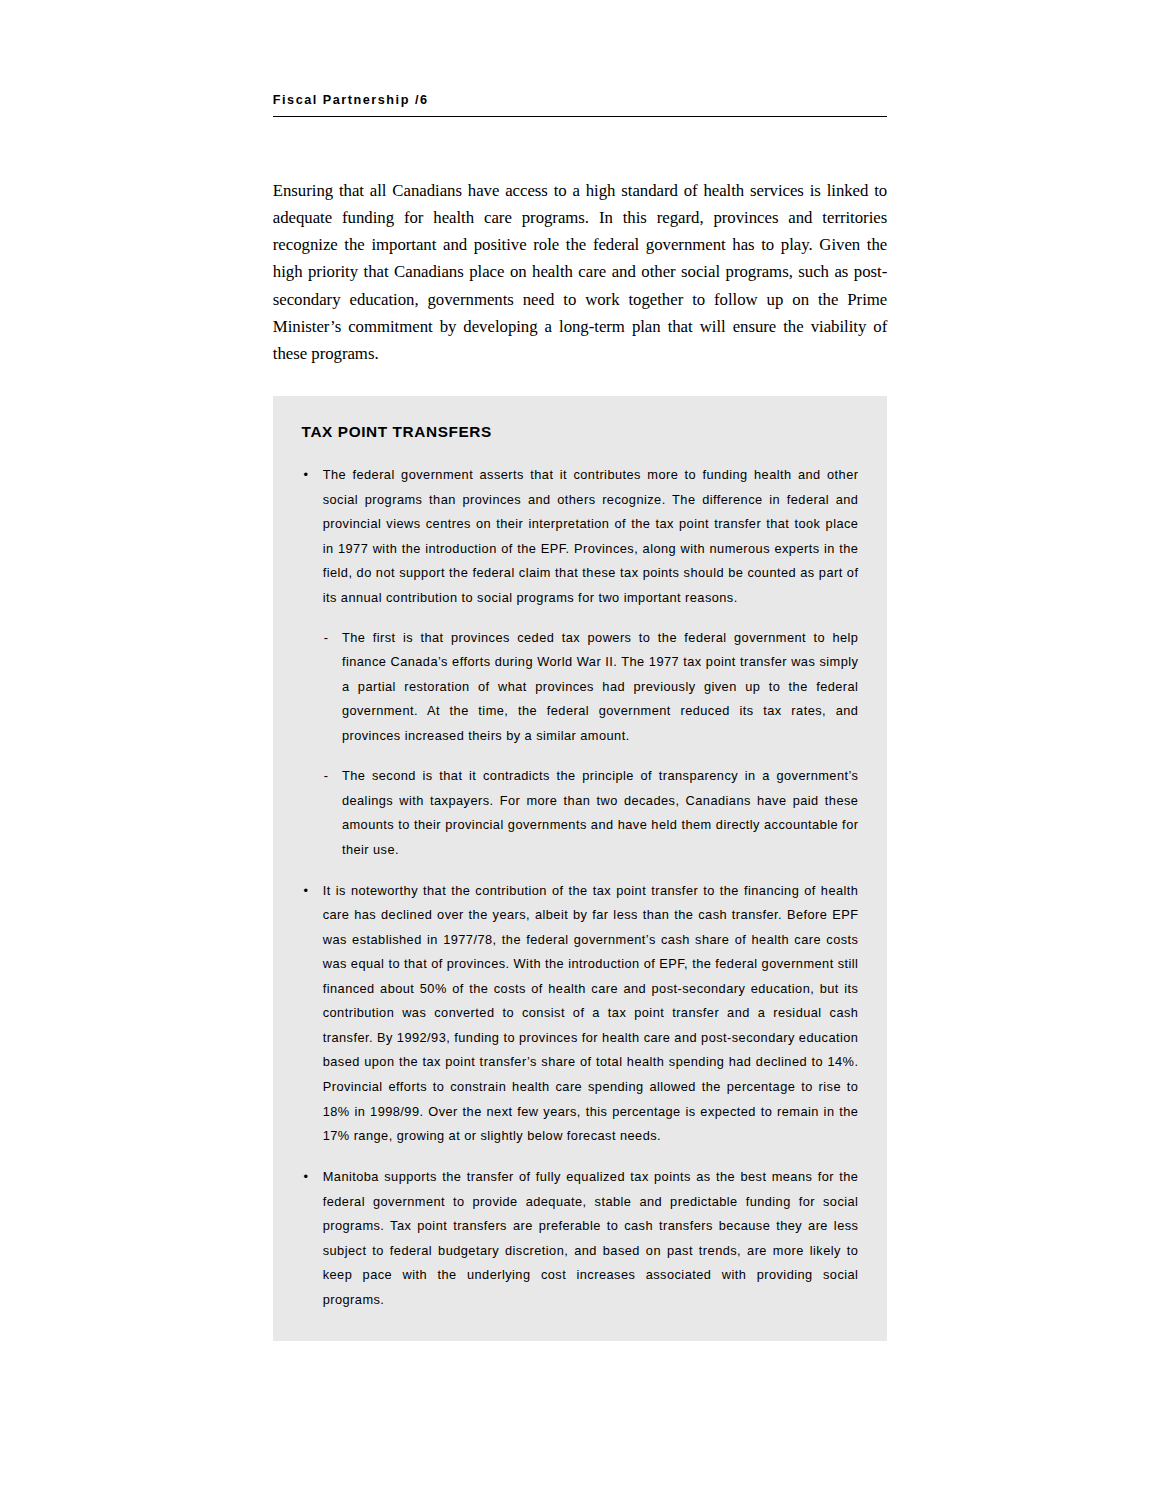Fiscal Partnership /6
Ensuring that all Canadians have access to a high standard of health services is linked to adequate funding for health care programs. In this regard, provinces and territories recognize the important and positive role the federal government has to play. Given the high priority that Canadians place on health care and other social programs, such as post-secondary education, governments need to work together to follow up on the Prime Minister’s commitment by developing a long-term plan that will ensure the viability of these programs.
TAX POINT TRANSFERS
The federal government asserts that it contributes more to funding health and other social programs than provinces and others recognize. The difference in federal and provincial views centres on their interpretation of the tax point transfer that took place in 1977 with the introduction of the EPF. Provinces, along with numerous experts in the field, do not support the federal claim that these tax points should be counted as part of its annual contribution to social programs for two important reasons.
The first is that provinces ceded tax powers to the federal government to help finance Canada’s efforts during World War II. The 1977 tax point transfer was simply a partial restoration of what provinces had previously given up to the federal government. At the time, the federal government reduced its tax rates, and provinces increased theirs by a similar amount.
The second is that it contradicts the principle of transparency in a government’s dealings with taxpayers. For more than two decades, Canadians have paid these amounts to their provincial governments and have held them directly accountable for their use.
It is noteworthy that the contribution of the tax point transfer to the financing of health care has declined over the years, albeit by far less than the cash transfer. Before EPF was established in 1977/78, the federal government’s cash share of health care costs was equal to that of provinces. With the introduction of EPF, the federal government still financed about 50% of the costs of health care and post-secondary education, but its contribution was converted to consist of a tax point transfer and a residual cash transfer. By 1992/93, funding to provinces for health care and post-secondary education based upon the tax point transfer’s share of total health spending had declined to 14%. Provincial efforts to constrain health care spending allowed the percentage to rise to 18% in 1998/99. Over the next few years, this percentage is expected to remain in the 17% range, growing at or slightly below forecast needs.
Manitoba supports the transfer of fully equalized tax points as the best means for the federal government to provide adequate, stable and predictable funding for social programs. Tax point transfers are preferable to cash transfers because they are less subject to federal budgetary discretion, and based on past trends, are more likely to keep pace with the underlying cost increases associated with providing social programs.